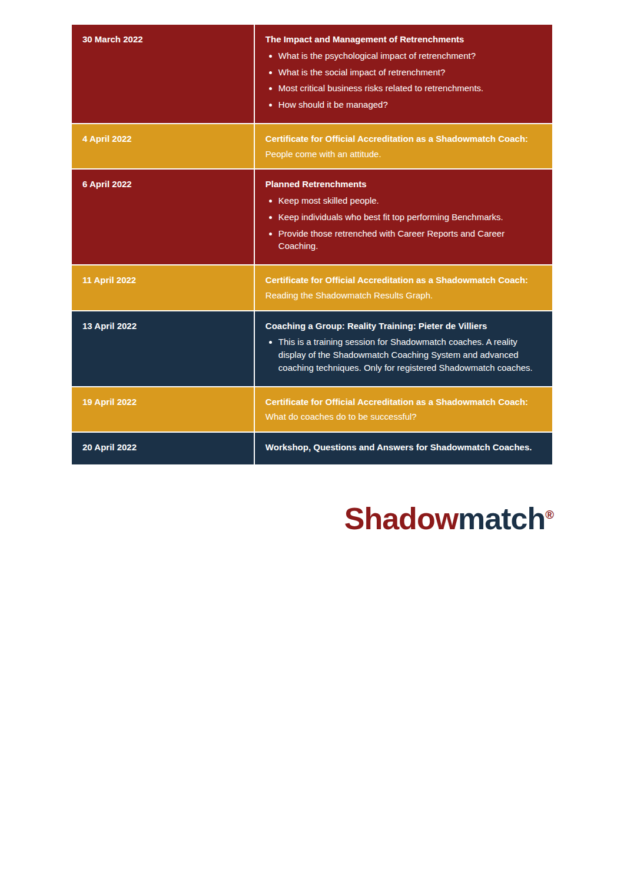| 30 March 2022 | The Impact and Management of Retrenchments What is the psychological impact of retrenchment? What is the social impact of retrenchment? Most critical business risks related to retrenchments. How should it be managed? |
| 4 April 2022 | Certificate for Official Accreditation as a Shadowmatch Coach: People come with an attitude. |
| 6 April 2022 | Planned Retrenchments Keep most skilled people. Keep individuals who best fit top performing Benchmarks. Provide those retrenched with Career Reports and Career Coaching. |
| 11 April 2022 | Certificate for Official Accreditation as a Shadowmatch Coach: Reading the Shadowmatch Results Graph. |
| 13 April 2022 | Coaching a Group: Reality Training: Pieter de Villiers This is a training session for Shadowmatch coaches. A reality display of the Shadowmatch Coaching System and advanced coaching techniques. Only for registered Shadowmatch coaches. |
| 19 April 2022 | Certificate for Official Accreditation as a Shadowmatch Coach: What do coaches do to be successful? |
| 20 April 2022 | Workshop, Questions and Answers for Shadowmatch Coaches. |
Shadowmatch®